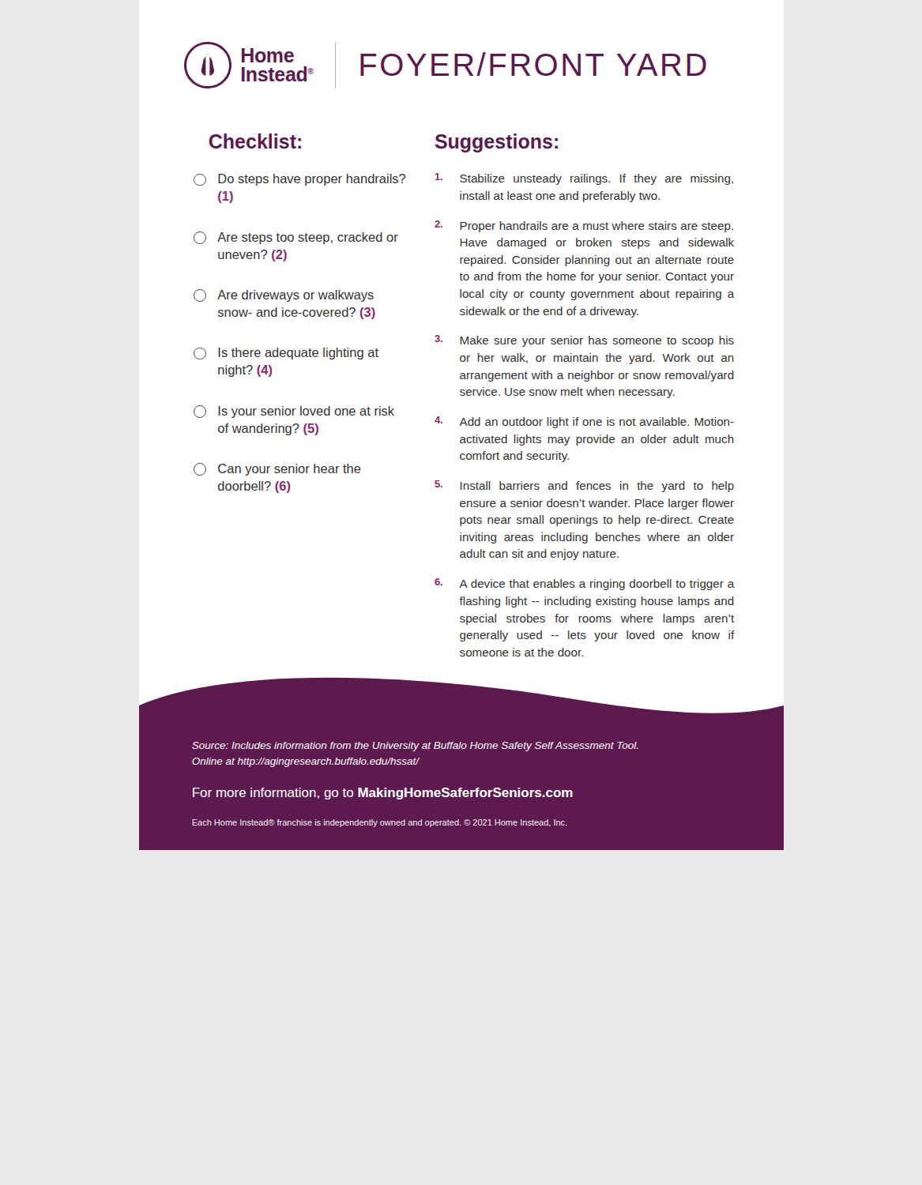Home
Instead®
Foyer/Front Yard
Checklist:
Do steps have proper handrails? (1)
Are steps too steep, cracked or uneven? (2)
Are driveways or walkways snow- and ice-covered? (3)
Is there adequate lighting at night? (4)
Is your senior loved one at risk of wandering? (5)
Can your senior hear the doorbell? (6)
Suggestions:
Stabilize unsteady railings. If they are missing, install at least one and preferably two.
Proper handrails are a must where stairs are steep. Have damaged or broken steps and sidewalk repaired. Consider planning out an alternate route to and from the home for your senior. Contact your local city or county government about repairing a sidewalk or the end of a driveway.
Make sure your senior has someone to scoop his or her walk, or maintain the yard. Work out an arrangement with a neighbor or snow removal/yard service. Use snow melt when necessary.
Add an outdoor light if one is not available. Motion-activated lights may provide an older adult much comfort and security.
Install barriers and fences in the yard to help ensure a senior doesn’t wander. Place larger flower pots near small openings to help re-direct. Create inviting areas including benches where an older adult can sit and enjoy nature.
A device that enables a ringing doorbell to trigger a flashing light -- including existing house lamps and special strobes for rooms where lamps aren’t generally used -- lets your loved one know if someone is at the door.
Source: Includes information from the University at Buffalo Home Safety Self Assessment Tool.
Online at http://agingresearch.buffalo.edu/hssat/
For more information, go to MakingHomeSaferforSeniors.com
Each Home Instead® franchise is independently owned and operated. © 2021 Home Instead, Inc.